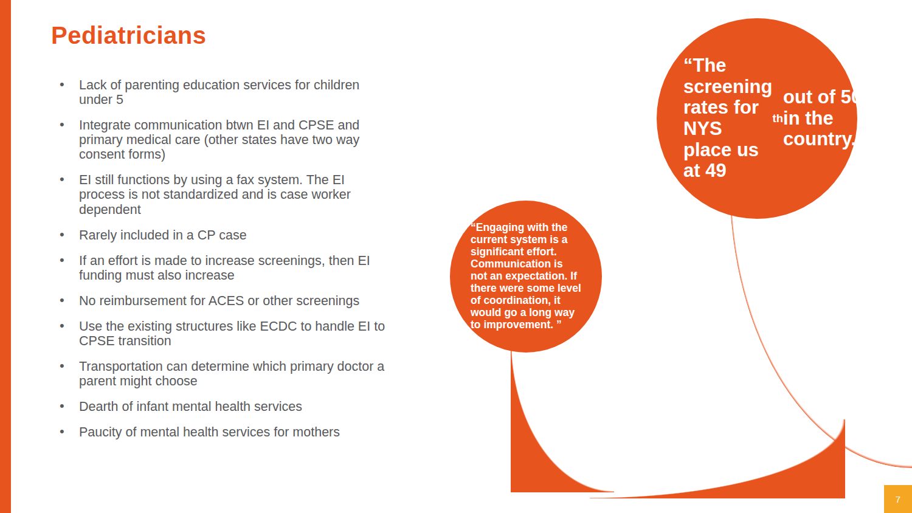Pediatricians
Lack of parenting education services for children under 5
Integrate communication btwn EI and CPSE and primary medical care (other states have two way consent forms)
EI still functions by using a fax system. The EI process is not standardized and is case worker dependent
Rarely included in a CP case
If an effort is made to increase screenings, then EI funding must also increase
No reimbursement for ACES or other screenings
Use the existing structures like ECDC to handle EI to CPSE transition
Transportation can determine which primary doctor a parent might choose
Dearth of infant mental health services
Paucity of mental health services for mothers
“The screening rates for NYS place us at 49th out of 50 in the country.”
“Engaging with the current system is a significant effort. Communication is not an expectation. If there were some level of coordination, it would go a long way to improvement. ”
7